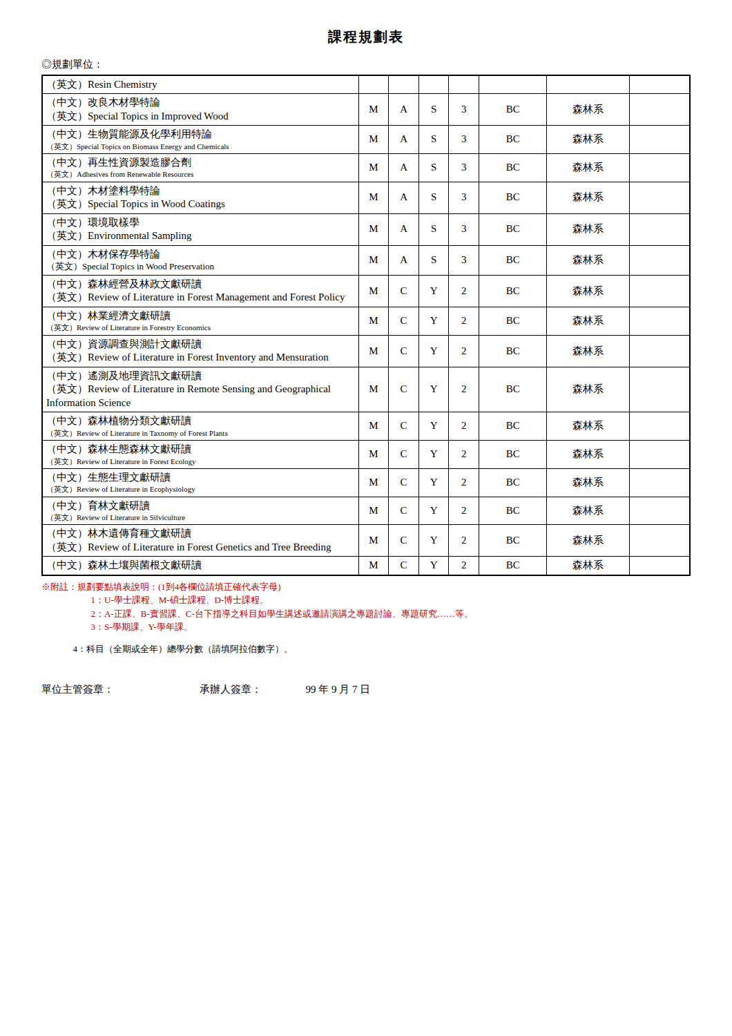課程規劃表
◎規劃單位：
| （英文）Resin Chemistry | | | | | | | |
| （中文）改良木材學特論 （英文）Special Topics in Improved Wood | M | A | S | 3 | BC | 森林系 | |
| （中文）生物質能源及化學利用特論 （英文）Special Topics on Biomass Energy and Chemicals | M | A | S | 3 | BC | 森林系 | |
| （中文）再生性資源製造膠合劑 （英文）Adhesives from Renewable Resources | M | A | S | 3 | BC | 森林系 | |
| （中文）木材塗料學特論 （英文）Special Topics in Wood Coatings | M | A | S | 3 | BC | 森林系 | |
| （中文）環境取樣學 （英文）Environmental Sampling | M | A | S | 3 | BC | 森林系 | |
| （中文）木材保存學特論 （英文）Special Topics in Wood Preservation | M | A | S | 3 | BC | 森林系 | |
| （中文）森林經營及林政文獻研讀 （英文）Review of Literature in Forest Management and Forest Policy | M | C | Y | 2 | BC | 森林系 | |
| （中文）林業經濟文獻研讀 （英文）Review of Literature in Forestry Economics | M | C | Y | 2 | BC | 森林系 | |
| （中文）資源調查與測計文獻研讀 （英文）Review of Literature in Forest Inventory and Mensuration | M | C | Y | 2 | BC | 森林系 | |
| （中文）遙測及地理資訊文獻研讀 （英文）Review of Literature in Remote Sensing and Geographical Information Science | M | C | Y | 2 | BC | 森林系 | |
| （中文）森林植物分類文獻研讀 （英文）Review of Literature in Taxnomy of Forest Plants | M | C | Y | 2 | BC | 森林系 | |
| （中文）森林生態森林文獻研讀 （英文）Review of Literature in Forest Ecology | M | C | Y | 2 | BC | 森林系 | |
| （中文）生態生理文獻研讀 （英文）Review of Literature in Ecophysiology | M | C | Y | 2 | BC | 森林系 | |
| （中文）育林文獻研讀 （英文）Review of Literature in Silviculture | M | C | Y | 2 | BC | 森林系 | |
| （中文）林木遺傳育種文獻研讀 （英文）Review of Literature in Forest Genetics and Tree Breeding | M | C | Y | 2 | BC | 森林系 | |
| （中文）森林土壤與菌根文獻研讀 | M | C | Y | 2 | BC | 森林系 | |
※附註：規劃要點填表說明：(1到4各欄位請填正確代表字母) 1：U-學士課程、M-碩士課程、D-博士課程。 2：A-正課、B-實習課、C-台下指導之科目如學生講述或邀請演講之專題討論、專題研究……等。 3：S-學期課、Y-學年課。
4：科目（全期或全年）總學分數（請填阿拉伯數字）。
單位主管簽章： 承辦人簽章： 99 年 9 月 7 日